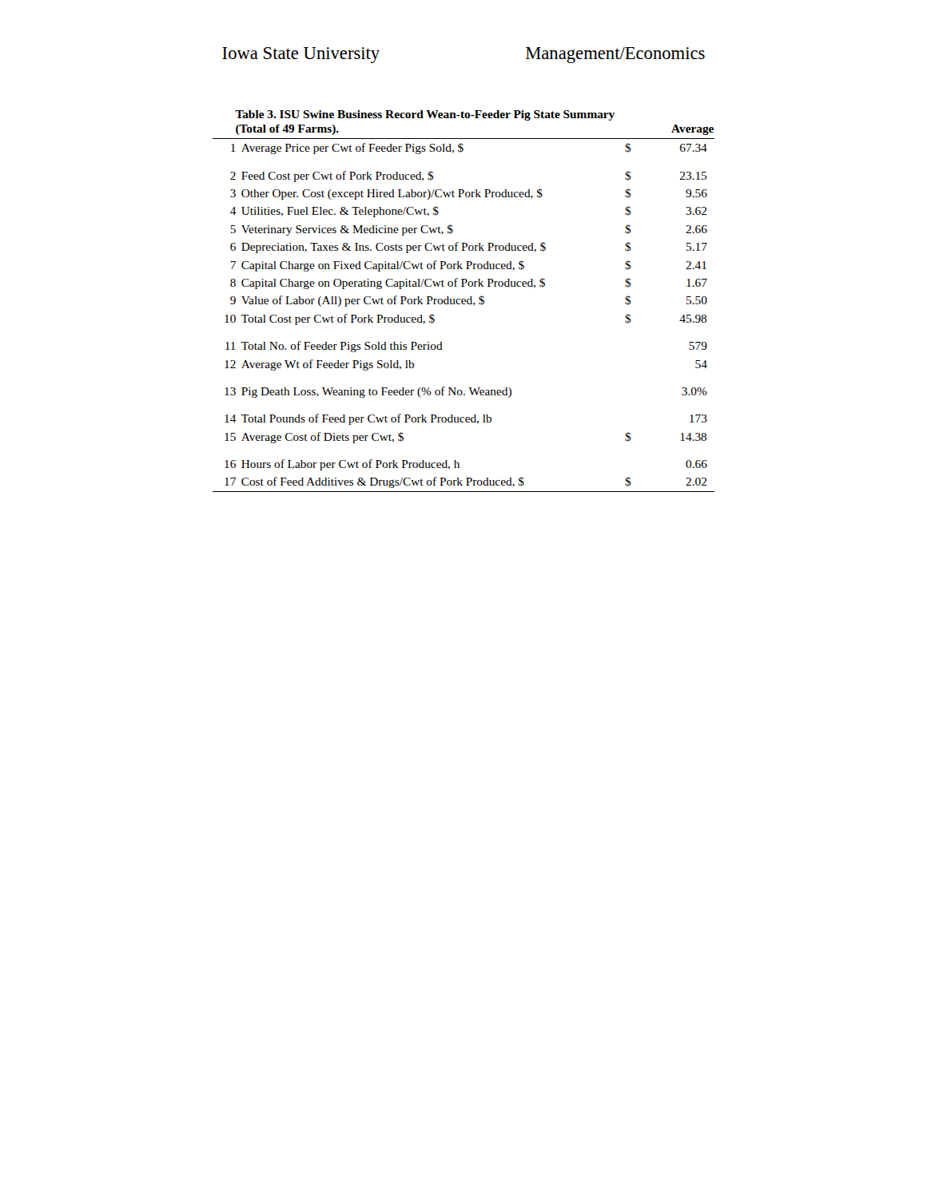Iowa State University
Management/Economics
| Table 3. ISU Swine Business Record Wean-to-Feeder Pig State Summary (Total of 49 Farms). | Average |
| 1 | Average Price per Cwt of Feeder Pigs Sold, $ | $ | 67.34 |
| 2 | Feed Cost per Cwt of Pork Produced, $ | $ | 23.15 |
| 3 | Other Oper. Cost (except Hired Labor)/Cwt Pork Produced, $ | $ | 9.56 |
| 4 | Utilities, Fuel Elec. & Telephone/Cwt, $ | $ | 3.62 |
| 5 | Veterinary Services & Medicine per Cwt, $ | $ | 2.66 |
| 6 | Depreciation, Taxes & Ins. Costs per Cwt of Pork Produced, $ | $ | 5.17 |
| 7 | Capital Charge on Fixed Capital/Cwt of Pork Produced, $ | $ | 2.41 |
| 8 | Capital Charge on Operating Capital/Cwt of Pork Produced, $ | $ | 1.67 |
| 9 | Value of Labor (All) per Cwt of Pork Produced, $ | $ | 5.50 |
| 10 | Total Cost per Cwt of Pork Produced, $ | $ | 45.98 |
| 11 | Total No. of Feeder Pigs Sold this Period | | 579 |
| 12 | Average Wt of Feeder Pigs Sold, lb | | 54 |
| 13 | Pig Death Loss, Weaning to Feeder (% of No. Weaned) | | 3.0% |
| 14 | Total Pounds of Feed per Cwt of Pork Produced, lb | | 173 |
| 15 | Average Cost of Diets per Cwt, $ | $ | 14.38 |
| 16 | Hours of Labor per Cwt of Pork Produced, h | | 0.66 |
| 17 | Cost of Feed Additives & Drugs/Cwt of Pork Produced, $ | $ | 2.02 |